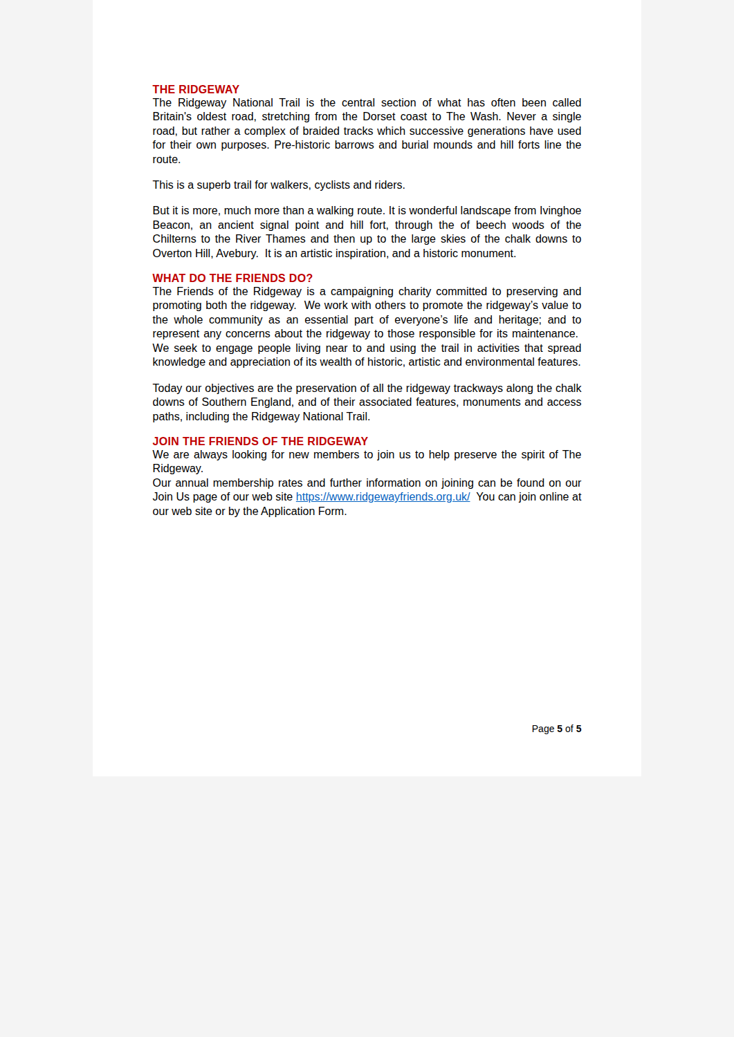THE RIDGEWAY
The Ridgeway National Trail is the central section of what has often been called Britain's oldest road, stretching from the Dorset coast to The Wash. Never a single road, but rather a complex of braided tracks which successive generations have used for their own purposes. Pre-historic barrows and burial mounds and hill forts line the route.
This is a superb trail for walkers, cyclists and riders.
But it is more, much more than a walking route. It is wonderful landscape from Ivinghoe Beacon, an ancient signal point and hill fort, through the of beech woods of the Chilterns to the River Thames and then up to the large skies of the chalk downs to Overton Hill, Avebury. It is an artistic inspiration, and a historic monument.
WHAT DO THE FRIENDS DO?
The Friends of the Ridgeway is a campaigning charity committed to preserving and promoting both the ridgeway. We work with others to promote the ridgeway’s value to the whole community as an essential part of everyone’s life and heritage; and to represent any concerns about the ridgeway to those responsible for its maintenance. We seek to engage people living near to and using the trail in activities that spread knowledge and appreciation of its wealth of historic, artistic and environmental features.
Today our objectives are the preservation of all the ridgeway trackways along the chalk downs of Southern England, and of their associated features, monuments and access paths, including the Ridgeway National Trail.
JOIN THE FRIENDS OF THE RIDGEWAY
We are always looking for new members to join us to help preserve the spirit of The Ridgeway.
Our annual membership rates and further information on joining can be found on our Join Us page of our web site https://www.ridgewayfriends.org.uk/ You can join online at our web site or by the Application Form.
Page 5 of 5